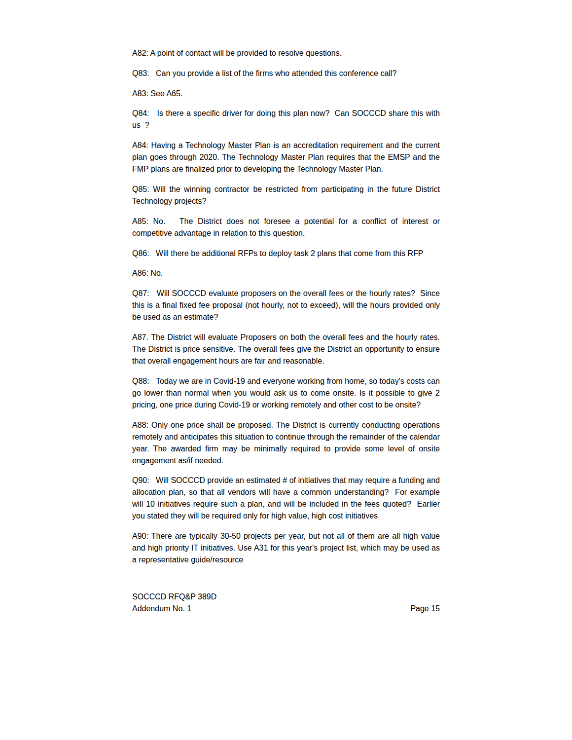A82: A point of contact will be provided to resolve questions.
Q83: Can you provide a list of the firms who attended this conference call?
A83: See A65.
Q84: Is there a specific driver for doing this plan now? Can SOCCCD share this with us ?
A84: Having a Technology Master Plan is an accreditation requirement and the current plan goes through 2020. The Technology Master Plan requires that the EMSP and the FMP plans are finalized prior to developing the Technology Master Plan.
Q85: Will the winning contractor be restricted from participating in the future District Technology projects?
A85: No. The District does not foresee a potential for a conflict of interest or competitive advantage in relation to this question.
Q86: Will there be additional RFPs to deploy task 2 plans that come from this RFP
A86: No.
Q87: Will SOCCCD evaluate proposers on the overall fees or the hourly rates? Since this is a final fixed fee proposal (not hourly, not to exceed), will the hours provided only be used as an estimate?
A87. The District will evaluate Proposers on both the overall fees and the hourly rates. The District is price sensitive. The overall fees give the District an opportunity to ensure that overall engagement hours are fair and reasonable.
Q88: Today we are in Covid-19 and everyone working from home, so today's costs can go lower than normal when you would ask us to come onsite. Is it possible to give 2 pricing, one price during Covid-19 or working remotely and other cost to be onsite?
A88: Only one price shall be proposed. The District is currently conducting operations remotely and anticipates this situation to continue through the remainder of the calendar year. The awarded firm may be minimally required to provide some level of onsite engagement as/if needed.
Q90: Will SOCCCD provide an estimated # of initiatives that may require a funding and allocation plan, so that all vendors will have a common understanding? For example will 10 initiatives require such a plan, and will be included in the fees quoted? Earlier you stated they will be required only for high value, high cost initiatives
A90: There are typically 30-50 projects per year, but not all of them are all high value and high priority IT initiatives. Use A31 for this year's project list, which may be used as a representative guide/resource
SOCCCD RFQ&P 389D Addendum No. 1
Page 15